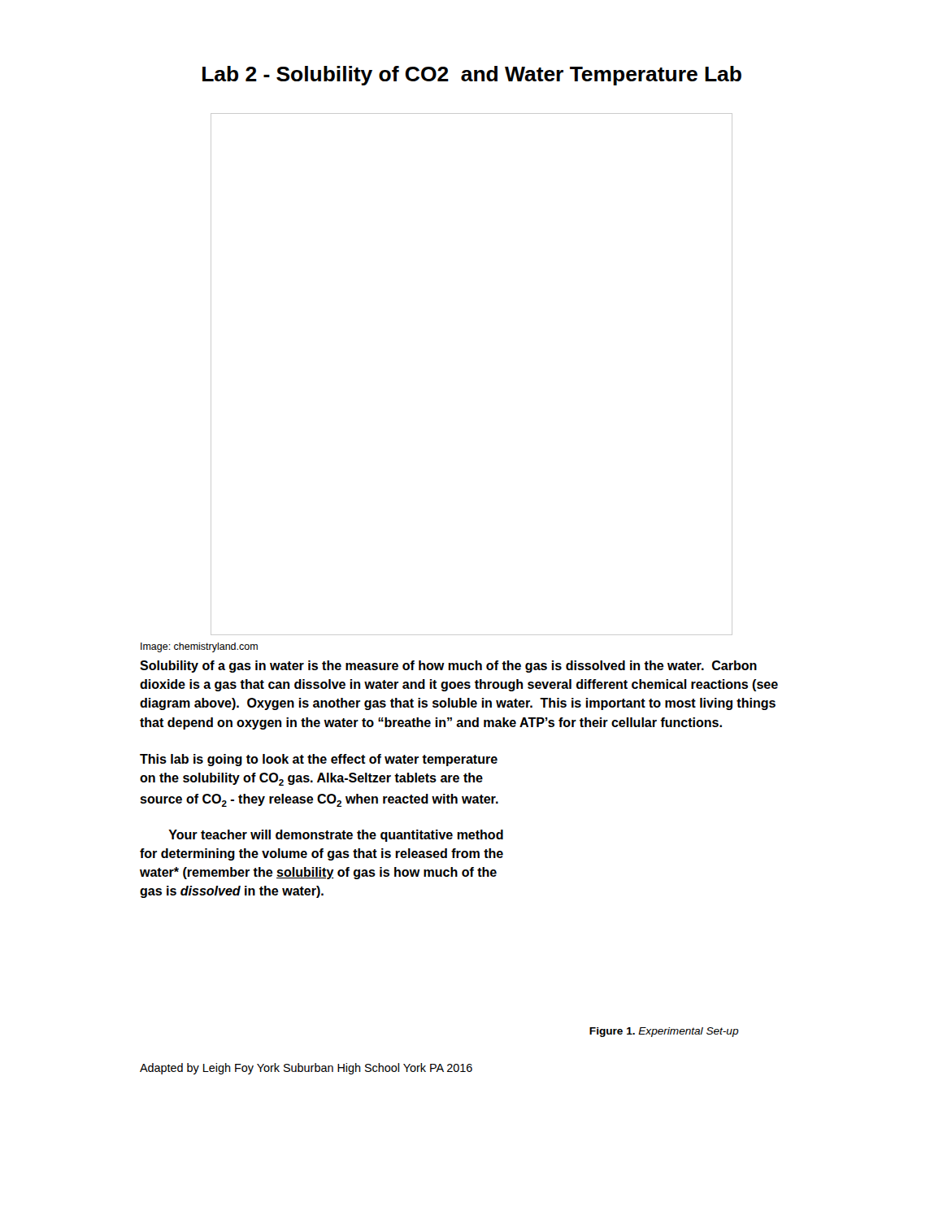Lab 2 - Solubility of CO2 and Water Temperature Lab
Image: chemistryland.com
Solubility of a gas in water is the measure of how much of the gas is dissolved in the water. Carbon dioxide is a gas that can dissolve in water and it goes through several different chemical reactions (see diagram above). Oxygen is another gas that is soluble in water. This is important to most living things that depend on oxygen in the water to “breathe in” and make ATP’s for their cellular functions.
This lab is going to look at the effect of water temperature on the solubility of CO2 gas. Alka-Seltzer tablets are the source of CO2 - they release CO2 when reacted with water.
Your teacher will demonstrate the quantitative method for determining the volume of gas that is released from the water* (remember the solubility of gas is how much of the gas is dissolved in the water).
Figure 1. Experimental Set-up
Adapted by Leigh Foy York Suburban High School York PA 2016